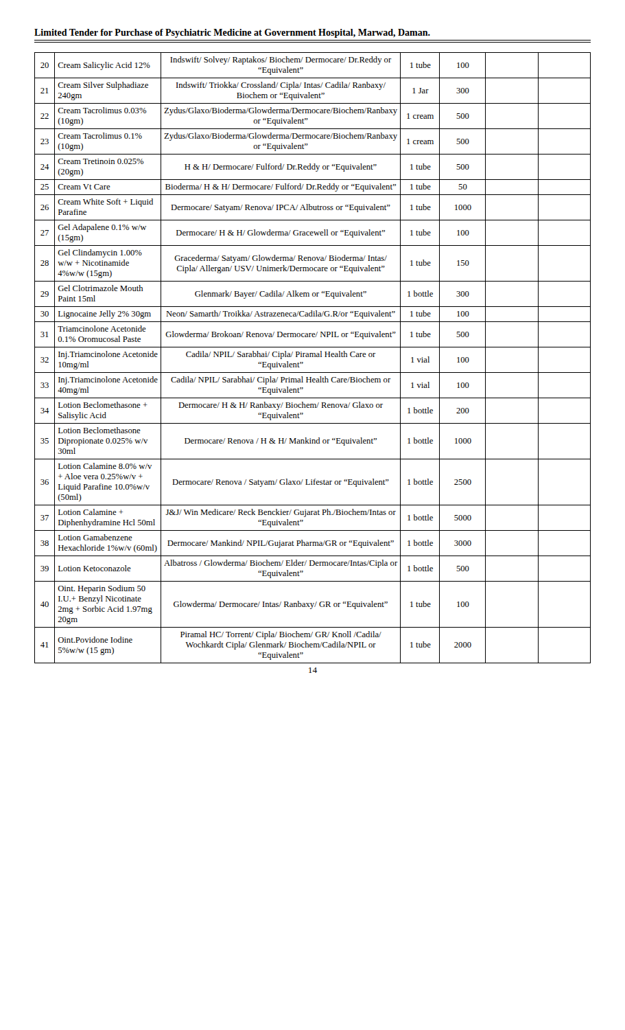Limited Tender for Purchase of Psychiatric Medicine at Government Hospital, Marwad, Daman.
| 20 | Cream Salicylic Acid 12% | Indswift/ Solvey/ Raptakos/ Biochem/ Dermocare/ Dr.Reddy or “Equivalent” | 1 tube | 100 | | |
| 21 | Cream Silver Sulphadiaze 240gm | Indswift/ Triokka/ Crossland/ Cipla/ Intas/ Cadila/ Ranbaxy/ Biochem or “Equivalent” | 1 Jar | 300 | | |
| 22 | Cream Tacrolimus 0.03% (10gm) | Zydus/Glaxo/Bioderma/Glowderma/Dermocare/Biochem/Ranbaxy or “Equivalent” | 1 cream | 500 | | |
| 23 | Cream Tacrolimus 0.1% (10gm) | Zydus/Glaxo/Bioderma/Glowderma/Dermocare/Biochem/Ranbaxy or “Equivalent” | 1 cream | 500 | | |
| 24 | Cream Tretinoin 0.025% (20gm) | H & H/ Dermocare/ Fulford/ Dr.Reddy or “Equivalent” | 1 tube | 500 | | |
| 25 | Cream Vt Care | Bioderma/ H & H/ Dermocare/ Fulford/ Dr.Reddy or “Equivalent” | 1 tube | 50 | | |
| 26 | Cream White Soft + Liquid Parafine | Dermocare/ Satyam/ Renova/ IPCA/ Albutross or “Equivalent” | 1 tube | 1000 | | |
| 27 | Gel Adapalene 0.1% w/w (15gm) | Dermocare/ H & H/ Glowderma/ Gracewell or “Equivalent” | 1 tube | 100 | | |
| 28 | Gel Clindamycin 1.00% w/w + Nicotinamide 4%w/w (15gm) | Gracederma/ Satyam/ Glowderma/ Renova/ Bioderma/ Intas/ Cipla/ Allergan/ USV/ Unimerk/Dermocare or “Equivalent” | 1 tube | 150 | | |
| 29 | Gel Clotrimazole Mouth Paint 15ml | Glenmark/ Bayer/ Cadila/ Alkem or “Equivalent” | 1 bottle | 300 | | |
| 30 | Lignocaine Jelly 2% 30gm | Neon/ Samarth/ Troikka/ Astrazeneca/Cadila/G.R/or “Equivalent” | 1 tube | 100 | | |
| 31 | Triamcinolone Acetonide 0.1% Oromucosal Paste | Glowderma/ Brokoan/ Renova/ Dermocare/ NPIL or “Equivalent” | 1 tube | 500 | | |
| 32 | Inj.Triamcinolone Acetonide 10mg/ml | Cadila/ NPIL/ Sarabhai/ Cipla/ Piramal Health Care or “Equivalent” | 1 vial | 100 | | |
| 33 | Inj.Triamcinolone Acetonide 40mg/ml | Cadila/ NPIL/ Sarabhai/ Cipla/ Primal Health Care/Biochem or “Equivalent” | 1 vial | 100 | | |
| 34 | Lotion Beclomethasone + Salisylic Acid | Dermocare/ H & H/ Ranbaxy/ Biochem/ Renova/ Glaxo or “Equivalent” | 1 bottle | 200 | | |
| 35 | Lotion Beclomethasone Dipropionate 0.025% w/v 30ml | Dermocare/ Renova / H & H/ Mankind or “Equivalent” | 1 bottle | 1000 | | |
| 36 | Lotion Calamine 8.0% w/v + Aloe vera 0.25%w/v + Liquid Parafine 10.0%w/v (50ml) | Dermocare/ Renova / Satyam/ Glaxo/ Lifestar or “Equivalent” | 1 bottle | 2500 | | |
| 37 | Lotion Calamine + Diphenhydramine Hcl 50ml | J&J/ Win Medicare/ Reck Benckier/ Gujarat Ph./Biochem/Intas or “Equivalent” | 1 bottle | 5000 | | |
| 38 | Lotion Gamabenzene Hexachloride 1%w/v (60ml) | Dermocare/ Mankind/ NPIL/Gujarat Pharma/GR or “Equivalent” | 1 bottle | 3000 | | |
| 39 | Lotion Ketoconazole | Albatross / Glowderma/ Biochem/ Elder/ Dermocare/Intas/Cipla or “Equivalent” | 1 bottle | 500 | | |
| 40 | Oint. Heparin Sodium 50 I.U.+ Benzyl Nicotinate 2mg + Sorbic Acid 1.97mg 20gm | Glowderma/ Dermocare/ Intas/ Ranbaxy/ GR or “Equivalent” | 1 tube | 100 | | |
| 41 | Oint.Povidone Iodine 5%w/w (15 gm) | Piramal HC/ Torrent/ Cipla/ Biochem/ GR/ Knoll /Cadila/ Wochkardt Cipla/ Glenmark/ Biochem/Cadila/NPIL or “Equivalent” | 1 tube | 2000 | | |
14